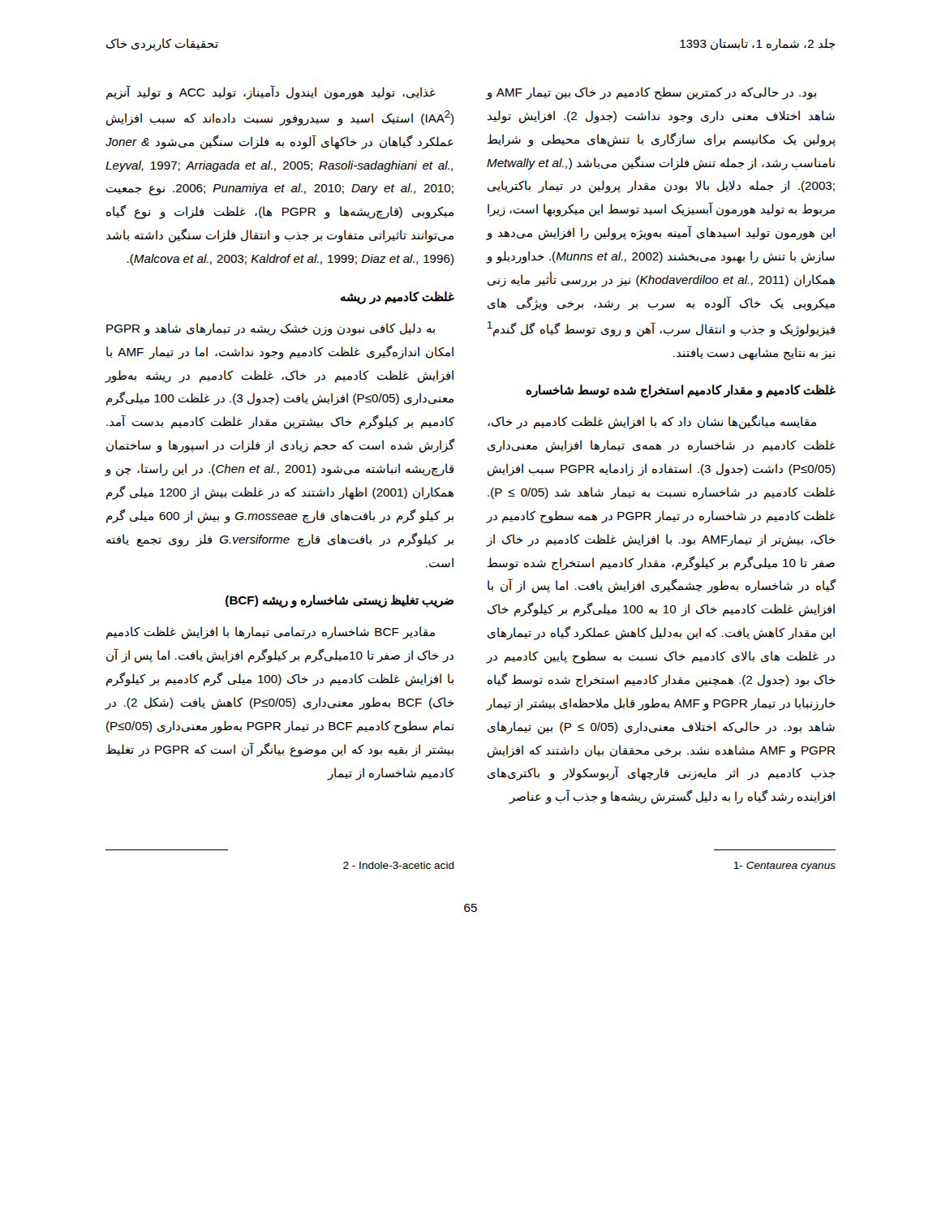جلد 2، شماره 1، تابستان 1393
تحقیقات کاربردی خاک
بود. در حالی‌که در کمترین سطح کادمیم در خاک بین تیمار AMF و شاهد اختلاف معنی داری وجود نداشت (جدول 2). افزایش تولید پرولین یک مکانیسم برای سازگاری با تنش‌های محیطی و شرایط نامناسب رشد، از جمله تنش فلزات سنگین می‌باشد (Metwally et al., 2003;). از جمله دلایل بالا بودن مقدار پرولین در تیمار باکتریایی مربوط به تولید هورمون آبسیزیک اسید توسط این میکروبها است، زیرا این هورمون تولید اسیدهای آمینه به‌ویژه پرولین را افزایش می‌دهد و سازش با تنش را بهبود می‌بخشند (Munns et al., 2002). خداوردیلو و همکاران (Khodaverdiloo et al., 2011) نیز در بررسی تأثیر مایه زنی میکروبی یک خاک آلوده به سرب بر رشد، برخی ویژگی های فیزیولوژیک و جذب و انتقال سرب، آهن و روی توسط گیاه گل گندم1 نیز به نتایج مشابهی دست یافتند.
غلظت کادمیم و مقدار کادمیم استخراج شده توسط شاخساره
مقایسه میانگین‌ها نشان داد که با افزایش غلظت کادمیم در خاک، غلظت کادمیم در شاخساره در همه‌ی تیمارها افزایش معنی‌داری (P≤0/05) داشت (جدول 3). استفاده از زادمایه PGPR سبب افزایش غلظت کادمیم در شاخساره نسبت به تیمار شاهد شد (P ≤ 0/05). غلظت کادمیم در شاخساره در تیمار PGPR در همه سطوح کادمیم در خاک، بیش‌تر از تیمارAMF بود. با افزایش غلظت کادمیم در خاک از صفر تا 10 میلی‌گرم بر کیلوگرم، مقدار کادمیم استخراج شده توسط گیاه در شاخساره به‌طور چشمگیری افزایش یافت. اما پس از آن با افزایش غلظت کادمیم خاک از 10 به 100 میلی‌گرم بر کیلوگرم خاک این مقدار کاهش یافت. که این به‌دلیل کاهش عملکرد گیاه در تیمارهای در غلظت های بالای کادمیم خاک نسبت به سطوح پایین کادمیم در خاک بود (جدول 2). همچنین مقدار کادمیم استخراج شده توسط گیاه خارزنبابا در تیمار PGPR و AMF به‌طور قابل ملاحظه‌ای بیشتر از تیمار شاهد بود. در حالی‌که اختلاف معنی‌داری (P ≤ 0/05) بین تیمارهای PGPR و AMF مشاهده نشد. برخی محققان بیان داشتند که افزایش جذب کادمیم در اثر مایه‌زنی قارچهای آربوسکولار و باکتری‌های افزاینده رشد گیاه را به دلیل گسترش ریشه‌ها و جذب آب و عناصر
غذایی، تولید هورمون ایندول دآمیناز، تولید ACC و تولید آنزیم (IAA2) استیک اسید و سیدروفور نسبت داده‌اند که سبب افزایش عملکرد گیاهان در خاکهای آلوده به فلزات سنگین می‌شود Joner & Leyval, 1997; Arriagada et al., 2005; Rasoli-sadaghiani et al., 2006; Punamiya et al., 2010; Dary et al., 2010;. نوع جمعیت میکروبی (قارچ‌ریشه‌ها و PGPR ها)، غلظت فلزات و نوع گیاه می‌توانند تاثیراتی متفاوت بر جذب و انتقال فلزات سنگین داشته باشد (Malcova et al., 2003; Kaldrof et al., 1999; Diaz et al., 1996).
غلظت کادمیم در ریشه
به دلیل کافی نبودن وزن خشک ریشه در تیمارهای شاهد و PGPR امکان اندازه‌گیری غلظت کادمیم وجود نداشت، اما در تیمار AMF با افزایش غلظت کادمیم در خاک، غلظت کادمیم در ریشه به‌طور معنی‌داری (P≤0/05) افزایش یافت (جدول 3). در غلظت 100 میلی‌گرم کادمیم بر کیلوگرم خاک بیشترین مقدار غلظت کادمیم بدست آمد. گزارش شده است که حجم زیادی از فلزات در اسپورها و ساختمان قارچ‌ریشه انباشته می‌شود (Chen et al., 2001). در این راستا، چن و همکاران (2001) اظهار داشتند که در غلظت بیش از 1200 میلی گرم بر کیلو گرم در بافت‌های قارچ G.mosseae و بیش از 600 میلی گرم بر کیلوگرم در بافت‌های قارچ G.versiforme فلز روی تجمع یافته است.
ضریب تغلیظ زیستی شاخساره و ریشه (BCF)
مقادیر BCF شاخساره درتمامی تیمارها با افزایش غلظت کادمیم در خاک از صفر تا 10میلی‌گرم بر کیلوگرم افزایش یافت. اما پس از آن با افزایش غلظت کادمیم در خاک (100 میلی گرم کادمیم بر کیلوگرم خاک) BCF به‌طور معنی‌داری (P≤0/05) کاهش یافت (شکل 2). در تمام سطوح کادمیم BCF در تیمار PGPR به‌طور معنی‌داری (P≤0/05) بیشتر از بقیه بود که این موضوع بیانگر آن است که PGPR در تغلیظ کادمیم شاخساره از تیمار
1- Centaurea cyanus
2 - Indole-3-acetic acid
65